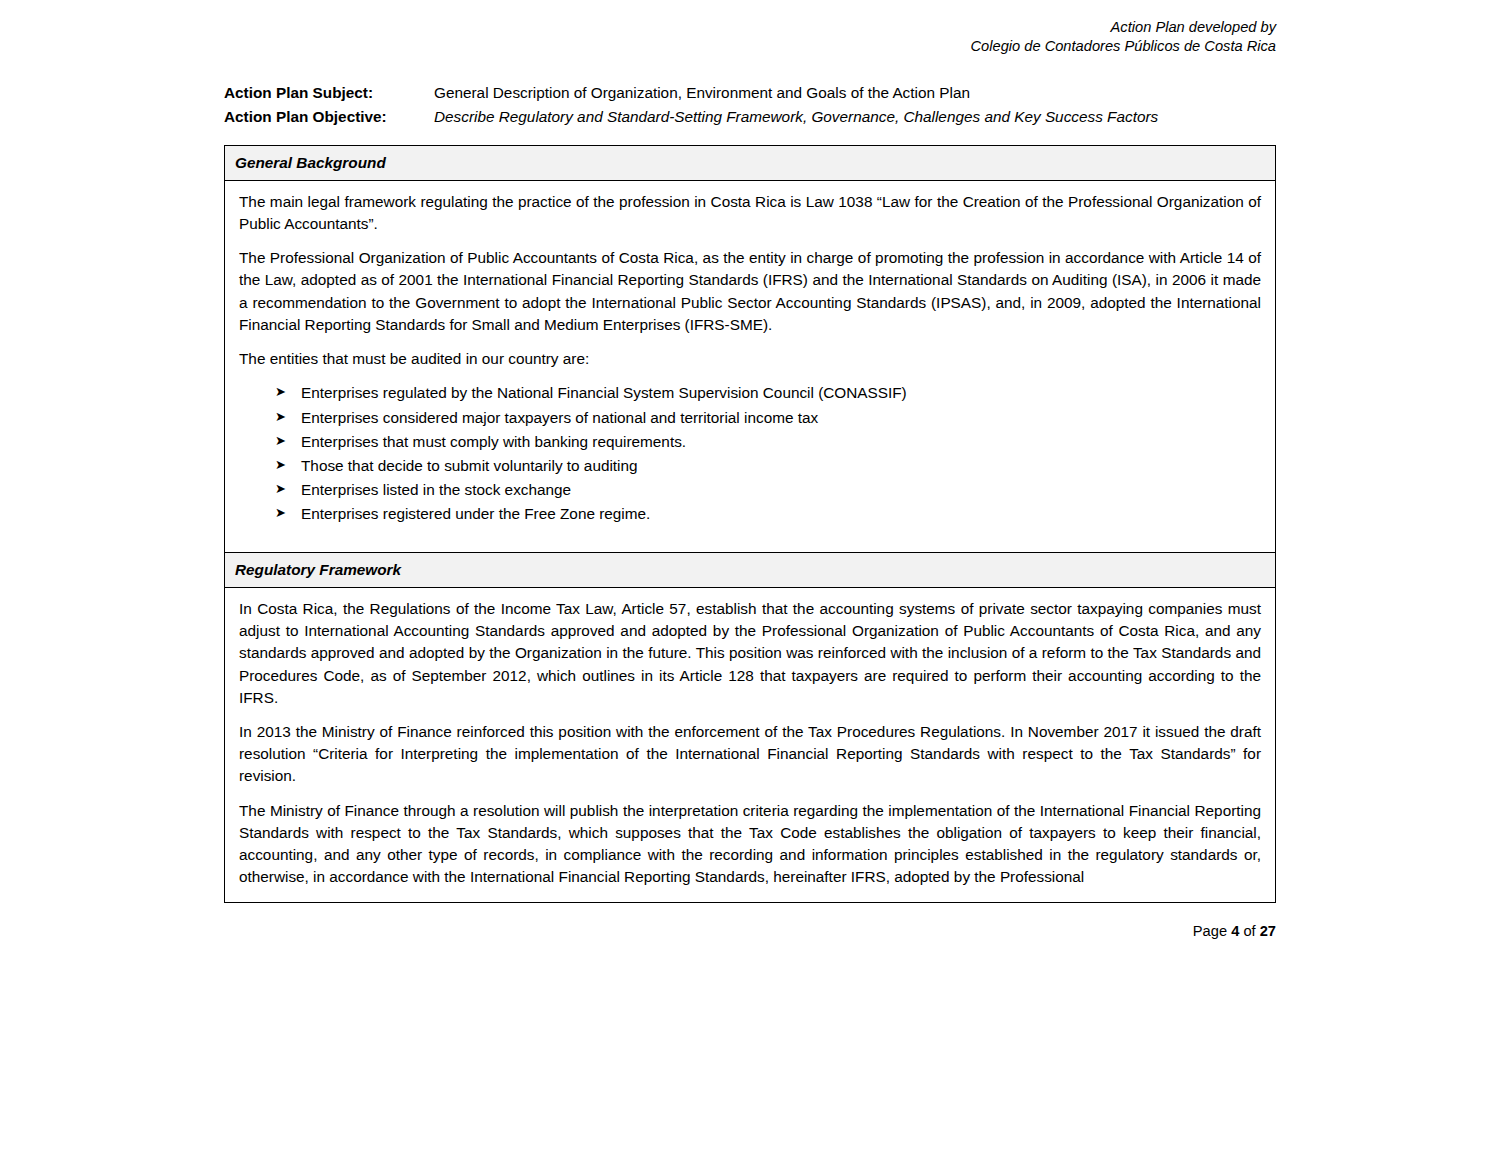Action Plan developed by
Colegio de Contadores Públicos de Costa Rica
| Action Plan Subject: | General Description of Organization, Environment and Goals of the Action Plan |
| Action Plan Objective: | Describe Regulatory and Standard-Setting Framework, Governance, Challenges and Key Success Factors |
General Background
The main legal framework regulating the practice of the profession in Costa Rica is Law 1038 “Law for the Creation of the Professional Organization of Public Accountants”.
The Professional Organization of Public Accountants of Costa Rica, as the entity in charge of promoting the profession in accordance with Article 14 of the Law, adopted as of 2001 the International Financial Reporting Standards (IFRS) and the International Standards on Auditing (ISA), in 2006 it made a recommendation to the Government to adopt the International Public Sector Accounting Standards (IPSAS), and, in 2009, adopted the International Financial Reporting Standards for Small and Medium Enterprises (IFRS-SME).
The entities that must be audited in our country are:
Enterprises regulated by the National Financial System Supervision Council (CONASSIF)
Enterprises considered major taxpayers of national and territorial income tax
Enterprises that must comply with banking requirements.
Those that decide to submit voluntarily to auditing
Enterprises listed in the stock exchange
Enterprises registered under the Free Zone regime.
Regulatory Framework
In Costa Rica, the Regulations of the Income Tax Law, Article 57, establish that the accounting systems of private sector taxpaying companies must adjust to International Accounting Standards approved and adopted by the Professional Organization of Public Accountants of Costa Rica, and any standards approved and adopted by the Organization in the future. This position was reinforced with the inclusion of a reform to the Tax Standards and Procedures Code, as of September 2012, which outlines in its Article 128 that taxpayers are required to perform their accounting according to the IFRS.
In 2013 the Ministry of Finance reinforced this position with the enforcement of the Tax Procedures Regulations. In November 2017 it issued the draft resolution “Criteria for Interpreting the implementation of the International Financial Reporting Standards with respect to the Tax Standards” for revision.
The Ministry of Finance through a resolution will publish the interpretation criteria regarding the implementation of the International Financial Reporting Standards with respect to the Tax Standards, which supposes that the Tax Code establishes the obligation of taxpayers to keep their financial, accounting, and any other type of records, in compliance with the recording and information principles established in the regulatory standards or, otherwise, in accordance with the International Financial Reporting Standards, hereinafter IFRS, adopted by the Professional
Page 4 of 27